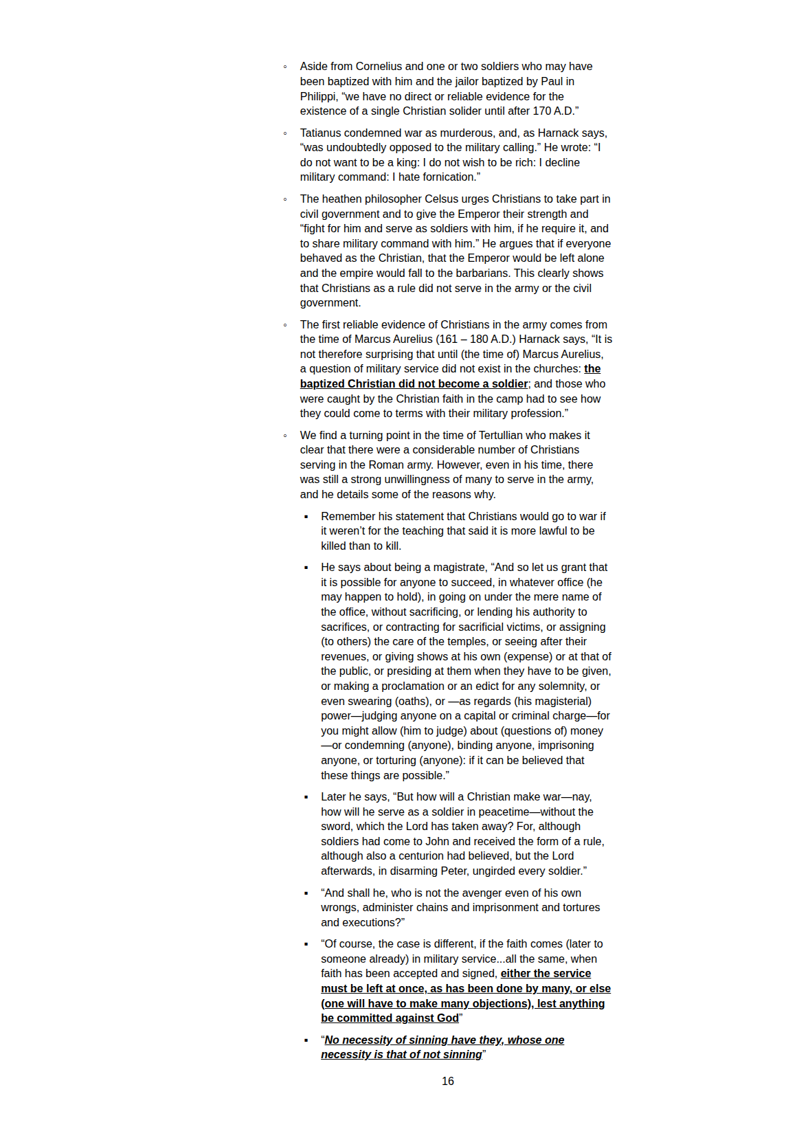Aside from Cornelius and one or two soldiers who may have been baptized with him and the jailor baptized by Paul in Philippi, “we have no direct or reliable evidence for the existence of a single Christian solider until after 170 A.D.”
Tatianus condemned war as murderous, and, as Harnack says, “was undoubtedly opposed to the military calling.” He wrote: “I do not want to be a king: I do not wish to be rich: I decline military command: I hate fornication.”
The heathen philosopher Celsus urges Christians to take part in civil government and to give the Emperor their strength and “fight for him and serve as soldiers with him, if he require it, and to share military command with him.” He argues that if everyone behaved as the Christian, that the Emperor would be left alone and the empire would fall to the barbarians. This clearly shows that Christians as a rule did not serve in the army or the civil government.
The first reliable evidence of Christians in the army comes from the time of Marcus Aurelius (161 – 180 A.D.) Harnack says, “It is not therefore surprising that until (the time of) Marcus Aurelius, a question of military service did not exist in the churches: the baptized Christian did not become a soldier; and those who were caught by the Christian faith in the camp had to see how they could come to terms with their military profession.”
We find a turning point in the time of Tertullian who makes it clear that there were a considerable number of Christians serving in the Roman army. However, even in his time, there was still a strong unwillingness of many to serve in the army, and he details some of the reasons why.
Remember his statement that Christians would go to war if it weren’t for the teaching that said it is more lawful to be killed than to kill.
He says about being a magistrate, “And so let us grant that it is possible for anyone to succeed, in whatever office (he may happen to hold), in going on under the mere name of the office, without sacrificing, or lending his authority to sacrifices, or contracting for sacrificial victims, or assigning (to others) the care of the temples, or seeing after their revenues, or giving shows at his own (expense) or at that of the public, or presiding at them when they have to be given, or making a proclamation or an edict for any solemnity, or even swearing (oaths), or —as regards (his magisterial) power—judging anyone on a capital or criminal charge—for you might allow (him to judge) about (questions of) money—or condemning (anyone), binding anyone, imprisoning anyone, or torturing (anyone): if it can be believed that these things are possible.”
Later he says, “But how will a Christian make war—nay, how will he serve as a soldier in peacetime—without the sword, which the Lord has taken away? For, although soldiers had come to John and received the form of a rule, although also a centurion had believed, but the Lord afterwards, in disarming Peter, ungirded every soldier.”
“And shall he, who is not the avenger even of his own wrongs, administer chains and imprisonment and tortures and executions?”
“Of course, the case is different, if the faith comes (later to someone already) in military service...all the same, when faith has been accepted and signed, either the service must be left at once, as has been done by many, or else (one will have to make many objections), lest anything be committed against God”
“No necessity of sinning have they, whose one necessity is that of not sinning”
16